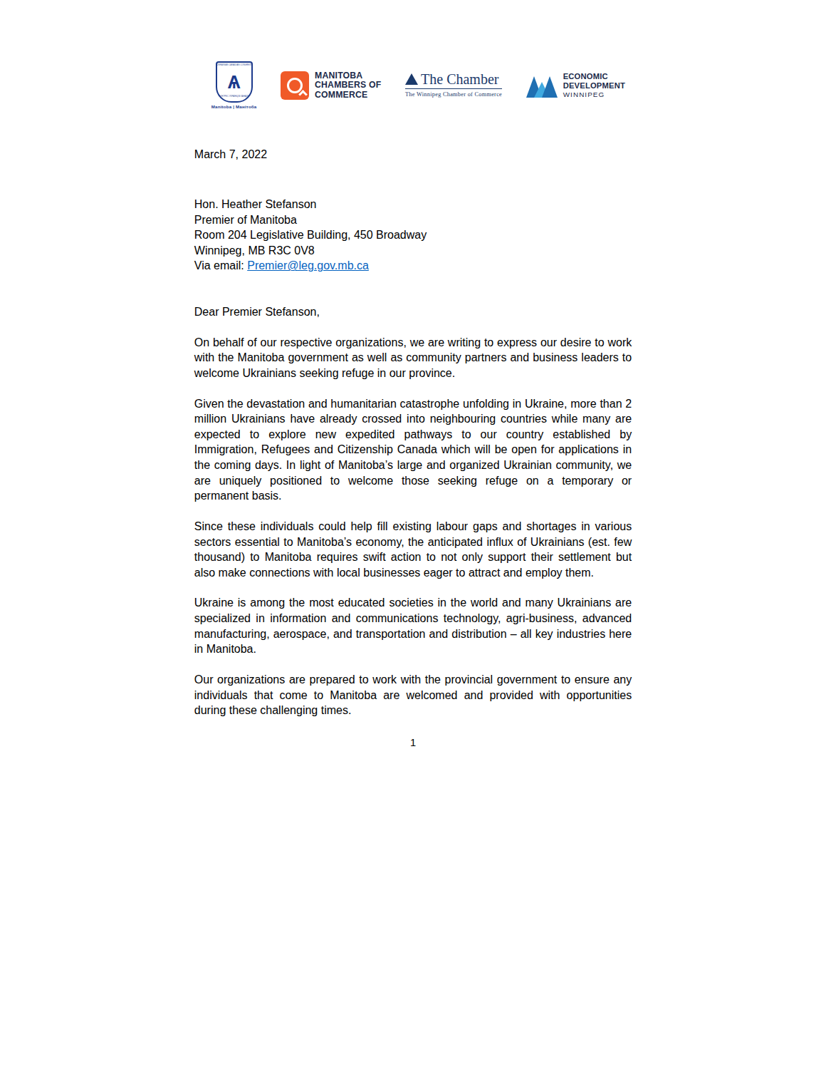UKRAINIAN CANADIAN CONGRESS
Ѧ
КОНГРЕС УКРАЇНЦІВ КАНАДИ
Manitoba | Манітоба
MANITOBA
CHAMBERS OF
COMMERCE
The Chamber
The Winnipeg Chamber of Commerce
ECONOMIC
DEVELOPMENT
WINNIPEG
March 7, 2022
Hon. Heather Stefanson
Premier of Manitoba
Room 204 Legislative Building, 450 Broadway
Winnipeg, MB R3C 0V8
Via email: Premier@leg.gov.mb.ca
Dear Premier Stefanson,
On behalf of our respective organizations, we are writing to express our desire to work with the Manitoba government as well as community partners and business leaders to welcome Ukrainians seeking refuge in our province.
Given the devastation and humanitarian catastrophe unfolding in Ukraine, more than 2 million Ukrainians have already crossed into neighbouring countries while many are expected to explore new expedited pathways to our country established by Immigration, Refugees and Citizenship Canada which will be open for applications in the coming days. In light of Manitoba’s large and organized Ukrainian community, we are uniquely positioned to welcome those seeking refuge on a temporary or permanent basis.
Since these individuals could help fill existing labour gaps and shortages in various sectors essential to Manitoba’s economy, the anticipated influx of Ukrainians (est. few thousand) to Manitoba requires swift action to not only support their settlement but also make connections with local businesses eager to attract and employ them.
Ukraine is among the most educated societies in the world and many Ukrainians are specialized in information and communications technology, agri-business, advanced manufacturing, aerospace, and transportation and distribution – all key industries here in Manitoba.
Our organizations are prepared to work with the provincial government to ensure any individuals that come to Manitoba are welcomed and provided with opportunities during these challenging times.
1